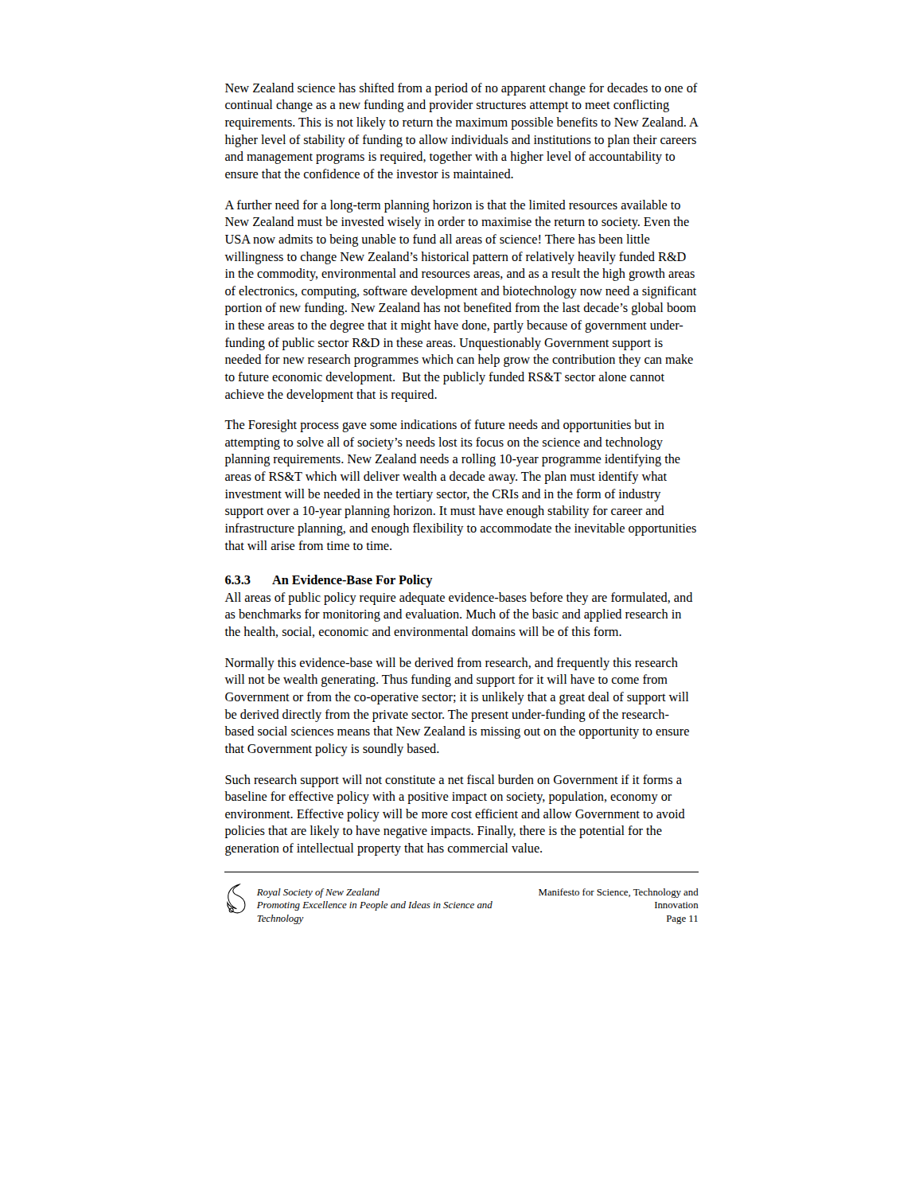New Zealand science has shifted from a period of no apparent change for decades to one of continual change as a new funding and provider structures attempt to meet conflicting requirements. This is not likely to return the maximum possible benefits to New Zealand. A higher level of stability of funding to allow individuals and institutions to plan their careers and management programs is required, together with a higher level of accountability to ensure that the confidence of the investor is maintained.
A further need for a long-term planning horizon is that the limited resources available to New Zealand must be invested wisely in order to maximise the return to society. Even the USA now admits to being unable to fund all areas of science! There has been little willingness to change New Zealand’s historical pattern of relatively heavily funded R&D in the commodity, environmental and resources areas, and as a result the high growth areas of electronics, computing, software development and biotechnology now need a significant portion of new funding. New Zealand has not benefited from the last decade’s global boom in these areas to the degree that it might have done, partly because of government under-funding of public sector R&D in these areas. Unquestionably Government support is needed for new research programmes which can help grow the contribution they can make to future economic development. But the publicly funded RS&T sector alone cannot achieve the development that is required.
The Foresight process gave some indications of future needs and opportunities but in attempting to solve all of society’s needs lost its focus on the science and technology planning requirements. New Zealand needs a rolling 10-year programme identifying the areas of RS&T which will deliver wealth a decade away. The plan must identify what investment will be needed in the tertiary sector, the CRIs and in the form of industry support over a 10-year planning horizon. It must have enough stability for career and infrastructure planning, and enough flexibility to accommodate the inevitable opportunities that will arise from time to time.
6.3.3 An Evidence-Base For Policy
All areas of public policy require adequate evidence-bases before they are formulated, and as benchmarks for monitoring and evaluation. Much of the basic and applied research in the health, social, economic and environmental domains will be of this form.
Normally this evidence-base will be derived from research, and frequently this research will not be wealth generating. Thus funding and support for it will have to come from Government or from the co-operative sector; it is unlikely that a great deal of support will be derived directly from the private sector. The present under-funding of the research-based social sciences means that New Zealand is missing out on the opportunity to ensure that Government policy is soundly based.
Such research support will not constitute a net fiscal burden on Government if it forms a baseline for effective policy with a positive impact on society, population, economy or environment. Effective policy will be more cost efficient and allow Government to avoid policies that are likely to have negative impacts. Finally, there is the potential for the generation of intellectual property that has commercial value.
Royal Society of New Zealand
Promoting Excellence in People and Ideas in Science and Technology
Manifesto for Science, Technology and Innovation
Page 11